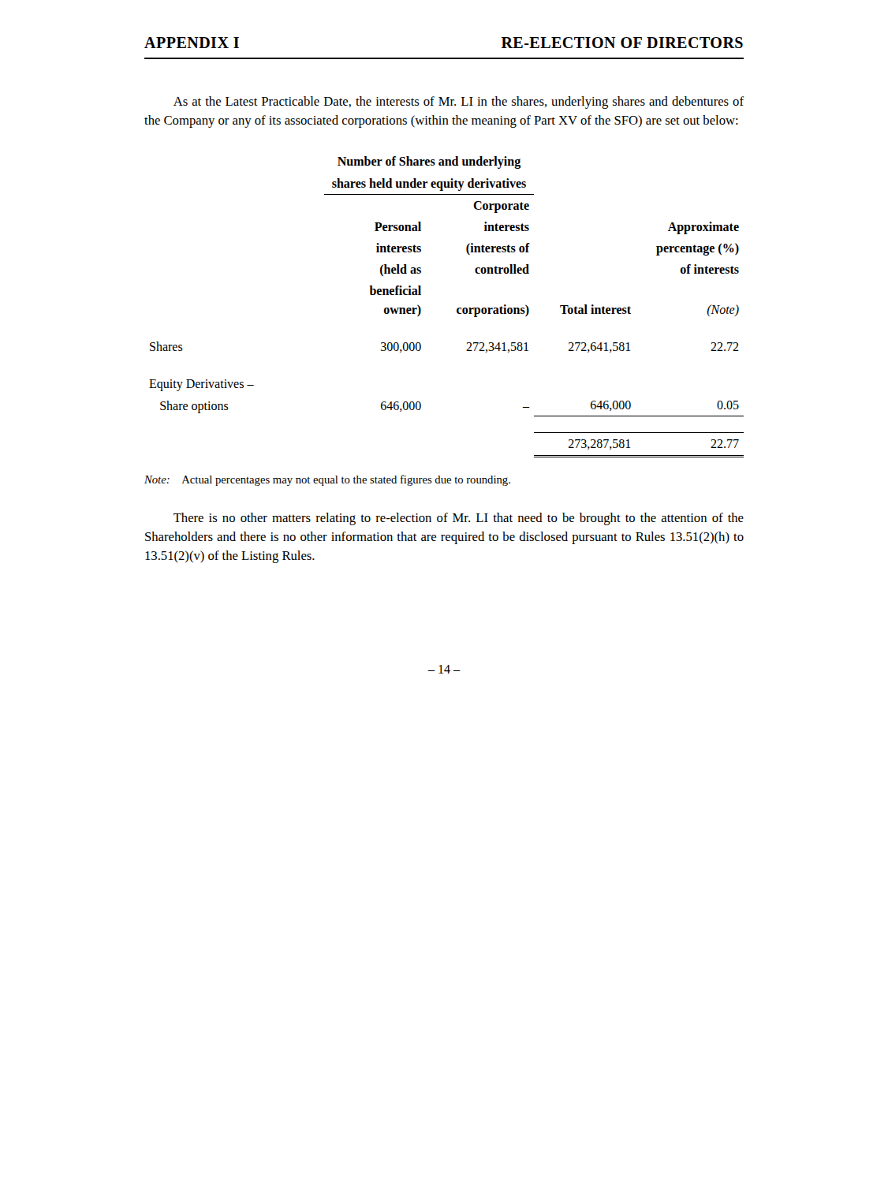APPENDIX I
RE-ELECTION OF DIRECTORS
As at the Latest Practicable Date, the interests of Mr. LI in the shares, underlying shares and debentures of the Company or any of its associated corporations (within the meaning of Part XV of the SFO) are set out below:
| | Number of Shares and underlying | | |
| | shares held under equity derivatives | | |
| | | Corporate | | |
| | Personal | interests | | Approximate |
| | interests | (interests of | | percentage (%) |
| | (held as | controlled | | of interests |
| | beneficial owner) | corporations) | Total interest | (Note) |
| Shares | 300,000 | 272,341,581 | 272,641,581 | 22.72 |
| Equity Derivatives – | | | | |
| Share options | 646,000 | – | 646,000 | 0.05 |
| | | | 273,287,581 | 22.77 |
Note: Actual percentages may not equal to the stated figures due to rounding.
There is no other matters relating to re-election of Mr. LI that need to be brought to the attention of the Shareholders and there is no other information that are required to be disclosed pursuant to Rules 13.51(2)(h) to 13.51(2)(v) of the Listing Rules.
– 14 –